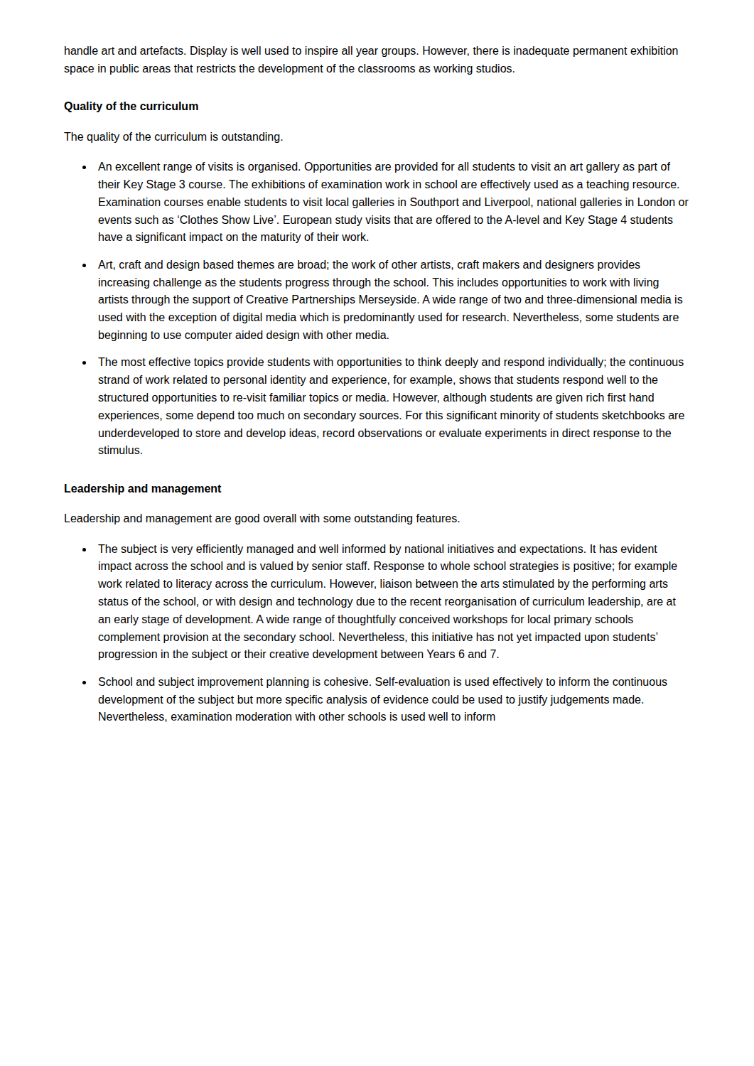handle art and artefacts. Display is well used to inspire all year groups. However, there is inadequate permanent exhibition space in public areas that restricts the development of the classrooms as working studios.
Quality of the curriculum
The quality of the curriculum is outstanding.
An excellent range of visits is organised. Opportunities are provided for all students to visit an art gallery as part of their Key Stage 3 course. The exhibitions of examination work in school are effectively used as a teaching resource. Examination courses enable students to visit local galleries in Southport and Liverpool, national galleries in London or events such as ‘Clothes Show Live’. European study visits that are offered to the A-level and Key Stage 4 students have a significant impact on the maturity of their work.
Art, craft and design based themes are broad; the work of other artists, craft makers and designers provides increasing challenge as the students progress through the school. This includes opportunities to work with living artists through the support of Creative Partnerships Merseyside. A wide range of two and three-dimensional media is used with the exception of digital media which is predominantly used for research. Nevertheless, some students are beginning to use computer aided design with other media.
The most effective topics provide students with opportunities to think deeply and respond individually; the continuous strand of work related to personal identity and experience, for example, shows that students respond well to the structured opportunities to re-visit familiar topics or media. However, although students are given rich first hand experiences, some depend too much on secondary sources. For this significant minority of students sketchbooks are underdeveloped to store and develop ideas, record observations or evaluate experiments in direct response to the stimulus.
Leadership and management
Leadership and management are good overall with some outstanding features.
The subject is very efficiently managed and well informed by national initiatives and expectations. It has evident impact across the school and is valued by senior staff. Response to whole school strategies is positive; for example work related to literacy across the curriculum. However, liaison between the arts stimulated by the performing arts status of the school, or with design and technology due to the recent reorganisation of curriculum leadership, are at an early stage of development. A wide range of thoughtfully conceived workshops for local primary schools complement provision at the secondary school. Nevertheless, this initiative has not yet impacted upon students’ progression in the subject or their creative development between Years 6 and 7.
School and subject improvement planning is cohesive. Self-evaluation is used effectively to inform the continuous development of the subject but more specific analysis of evidence could be used to justify judgements made. Nevertheless, examination moderation with other schools is used well to inform